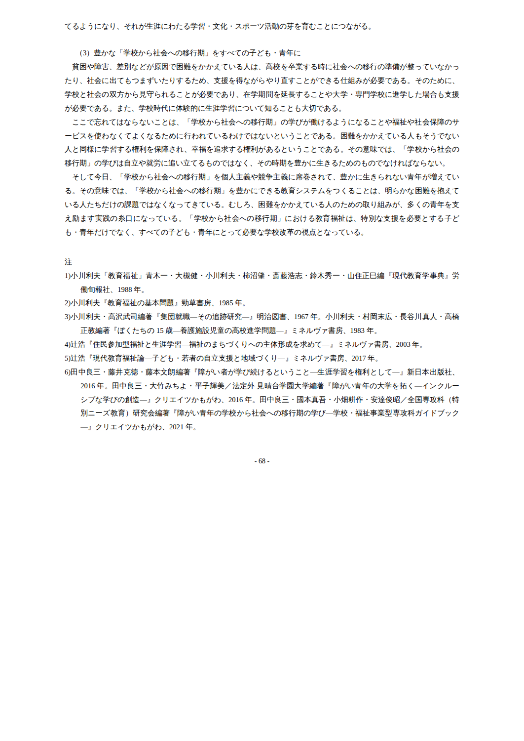てるようになり、それが生涯にわたる学習・文化・スポーツ活動の芽を育むことにつながる。
（3）豊かな「学校から社会への移行期」をすべての子ども・青年に
貧困や障害、差別などが原因で困難をかかえている人は、高校を卒業する時に社会への移行の準備が整っていなかったり、社会に出てもつまずいたりするため、支援を得ながらやり直すことができる仕組みが必要である。そのために、学校と社会の双方から見守られることが必要であり、在学期間を延長することや大学・専門学校に進学した場合も支援が必要である。また、学校時代に体験的に生涯学習について知ることも大切である。
ここで忘れてはならないことは、「学校から社会への移行期」の学びが働けるようになることや福祉や社会保障のサービスを使わなくてよくなるために行われているわけではないということである。困難をかかえている人もそうでない人と同様に学習する権利を保障され、幸福を追求する権利があるということである。その意味では、「学校から社会の移行期」の学びは自立や就労に追い立てるものではなく、その時期を豊かに生きるためのものでなければならない。
そして今日、「学校から社会への移行期」を個人主義や競争主義に席巻されて、豊かに生きられない青年が増えている。その意味では、「学校から社会への移行期」を豊かにできる教育システムをつくることは、明らかな困難を抱えている人たちだけの課題ではなくなってきている。むしろ、困難をかかえている人のための取り組みが、多くの青年を支え励ます実践の糸口になっている。「学校から社会への移行期」における教育福祉は、特別な支援を必要とする子ども・青年だけでなく、すべての子ども・青年にとって必要な学校改革の視点となっている。
注
1)小川利夫「教育福祉」青木一・大槻健・小川利夫・柿沼肇・斎藤浩志・鈴木秀一・山住正巳編『現代教育学事典』労働旬報社、1988 年。
2)小川利夫『教育福祉の基本問題』勁草書房、1985 年。
3)小川利夫・高沢武司編著『集団就職—その追跡研究—』明治図書、1967 年。小川利夫・村岡末広・長谷川真人・高橋正教編著『ぼくたちの 15 歳—養護施設児童の高校進学問題—』ミネルヴァ書房、1983 年。
4)辻浩『住民参加型福祉と生涯学習—福祉のまちづくりへの主体形成を求めて—』ミネルヴァ書房、2003 年。
5)辻浩『現代教育福祉論—子ども・若者の自立支援と地域づくり—』ミネルヴァ書房、2017 年。
6)田中良三・藤井克徳・藤本文朗編著『障がい者が学び続けるということ—生涯学習を権利として—』新日本出版社、2016 年。田中良三・大竹みちよ・平子輝美／法定外 見晴台学園大学編著『障がい青年の大学を拓く—インクルーシブな学びの創造—』クリエイツかもがわ、2016 年。田中良三・國本真吾・小畑耕作・安達俊昭／全国専攻科（特別ニーズ教育）研究会編著『障がい青年の学校から社会への移行期の学び—学校・福祉事業型専攻科ガイドブック—』クリエイツかもがわ、2021 年。
- 68 -